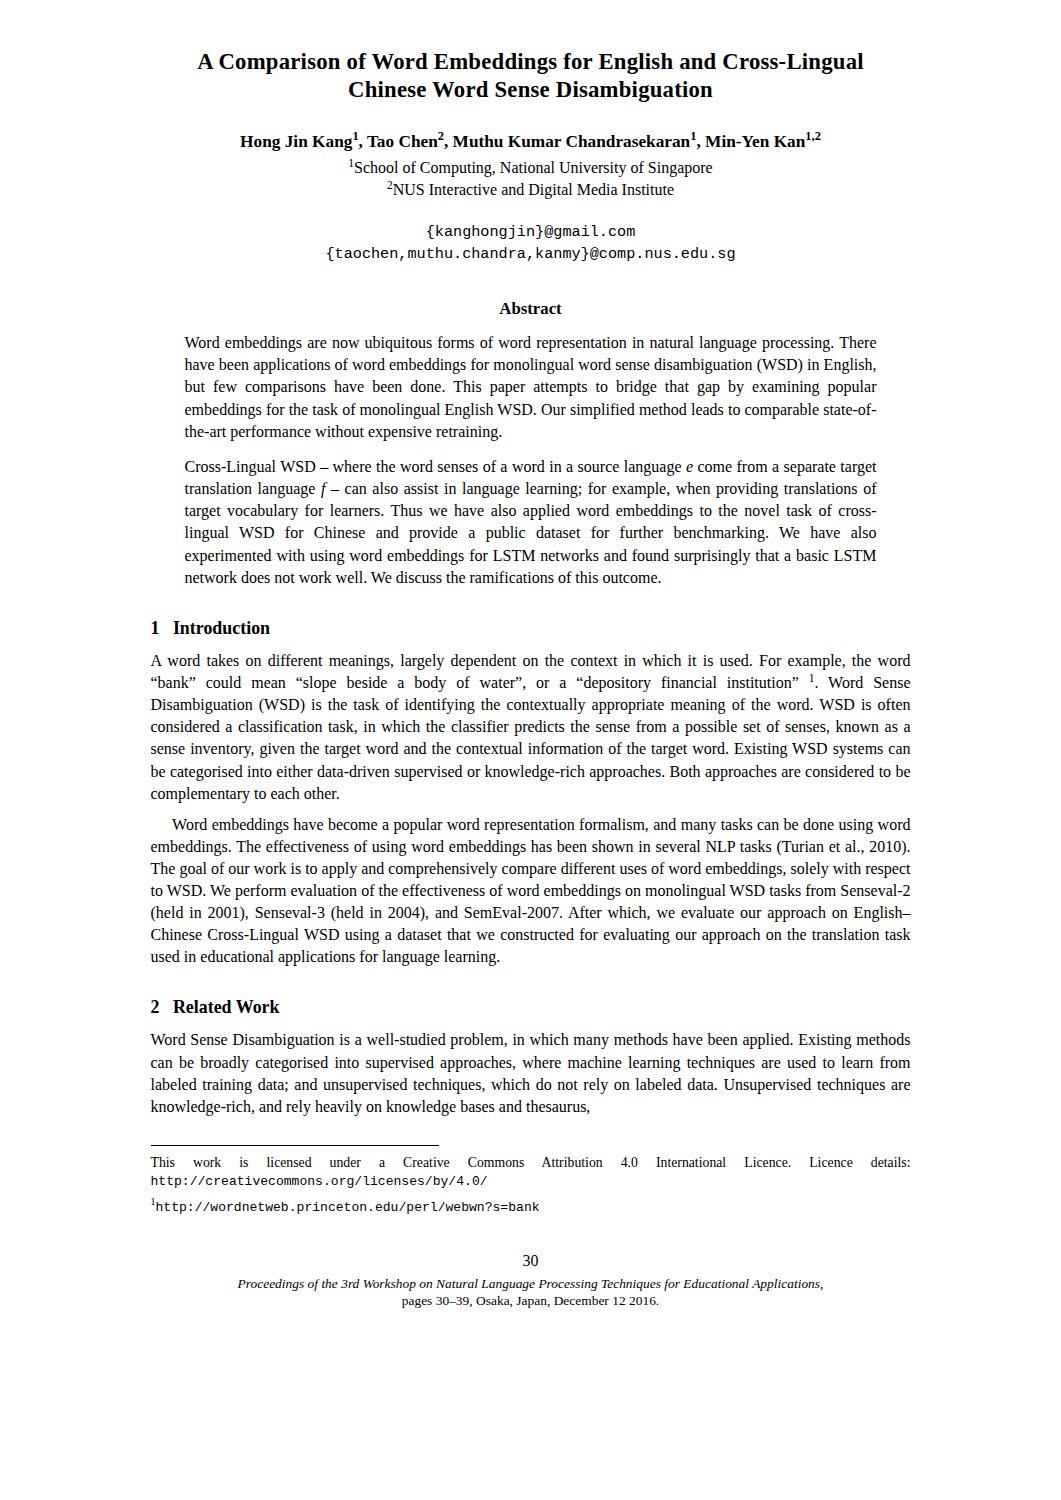A Comparison of Word Embeddings for English and Cross-Lingual
Chinese Word Sense Disambiguation
Hong Jin Kang1, Tao Chen2, Muthu Kumar Chandrasekaran1, Min-Yen Kan1,2
1School of Computing, National University of Singapore
2NUS Interactive and Digital Media Institute
{kanghongjin}@gmail.com
{taochen,muthu.chandra,kanmy}@comp.nus.edu.sg
Abstract
Word embeddings are now ubiquitous forms of word representation in natural language processing. There have been applications of word embeddings for monolingual word sense disambiguation (WSD) in English, but few comparisons have been done. This paper attempts to bridge that gap by examining popular embeddings for the task of monolingual English WSD. Our simplified method leads to comparable state-of-the-art performance without expensive retraining.
Cross-Lingual WSD – where the word senses of a word in a source language e come from a separate target translation language f – can also assist in language learning; for example, when providing translations of target vocabulary for learners. Thus we have also applied word embeddings to the novel task of cross-lingual WSD for Chinese and provide a public dataset for further benchmarking. We have also experimented with using word embeddings for LSTM networks and found surprisingly that a basic LSTM network does not work well. We discuss the ramifications of this outcome.
1 Introduction
A word takes on different meanings, largely dependent on the context in which it is used. For example, the word “bank” could mean “slope beside a body of water”, or a “depository financial institution” 1. Word Sense Disambiguation (WSD) is the task of identifying the contextually appropriate meaning of the word. WSD is often considered a classification task, in which the classifier predicts the sense from a possible set of senses, known as a sense inventory, given the target word and the contextual information of the target word. Existing WSD systems can be categorised into either data-driven supervised or knowledge-rich approaches. Both approaches are considered to be complementary to each other.
Word embeddings have become a popular word representation formalism, and many tasks can be done using word embeddings. The effectiveness of using word embeddings has been shown in several NLP tasks (Turian et al., 2010). The goal of our work is to apply and comprehensively compare different uses of word embeddings, solely with respect to WSD. We perform evaluation of the effectiveness of word embeddings on monolingual WSD tasks from Senseval-2 (held in 2001), Senseval-3 (held in 2004), and SemEval-2007. After which, we evaluate our approach on English–Chinese Cross-Lingual WSD using a dataset that we constructed for evaluating our approach on the translation task used in educational applications for language learning.
2 Related Work
Word Sense Disambiguation is a well-studied problem, in which many methods have been applied. Existing methods can be broadly categorised into supervised approaches, where machine learning techniques are used to learn from labeled training data; and unsupervised techniques, which do not rely on labeled data. Unsupervised techniques are knowledge-rich, and rely heavily on knowledge bases and thesaurus,
This work is licensed under a Creative Commons Attribution 4.0 International Licence. Licence details: http://creativecommons.org/licenses/by/4.0/
1http://wordnetweb.princeton.edu/perl/webwn?s=bank
30
Proceedings of the 3rd Workshop on Natural Language Processing Techniques for Educational Applications,
pages 30–39, Osaka, Japan, December 12 2016.